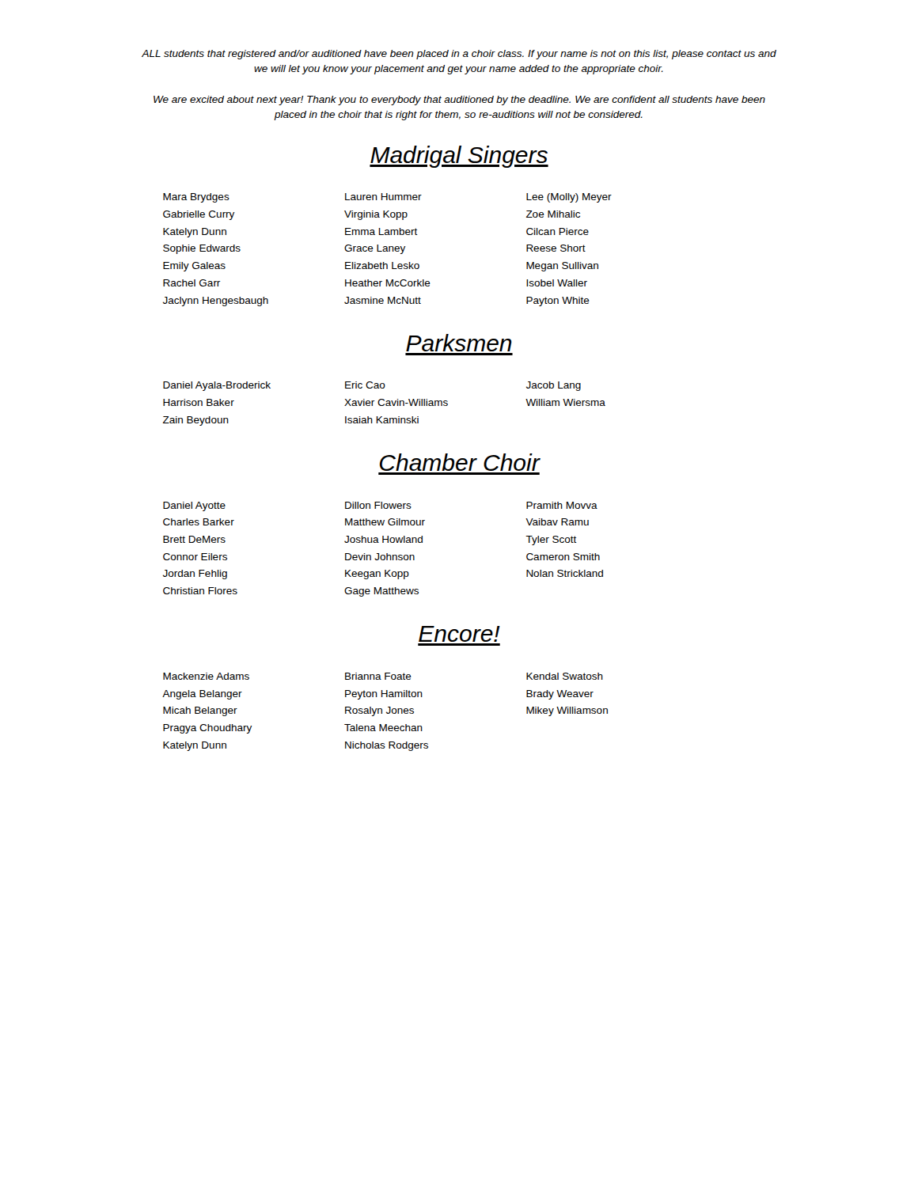ALL students that registered and/or auditioned have been placed in a choir class. If your name is not on this list, please contact us and we will let you know your placement and get your name added to the appropriate choir.
We are excited about next year! Thank you to everybody that auditioned by the deadline. We are confident all students have been placed in the choir that is right for them, so re-auditions will not be considered.
Madrigal Singers
Mara Brydges Gabrielle Curry Katelyn Dunn Sophie Edwards Emily Galeas Rachel Garr Jaclynn Hengesbaugh
Lauren Hummer Virginia Kopp Emma Lambert Grace Laney Elizabeth Lesko Heather McCorkle Jasmine McNutt
Lee (Molly) Meyer Zoe Mihalic Cilcan Pierce Reese Short Megan Sullivan Isobel Waller Payton White
Parksmen
Daniel Ayala-Broderick Harrison Baker Zain Beydoun
Eric Cao Xavier Cavin-Williams Isaiah Kaminski
Jacob Lang William Wiersma
Chamber Choir
Daniel Ayotte Charles Barker Brett DeMers Connor Eilers Jordan Fehlig Christian Flores
Dillon Flowers Matthew Gilmour Joshua Howland Devin Johnson Keegan Kopp Gage Matthews
Pramith Movva Vaibav Ramu Tyler Scott Cameron Smith Nolan Strickland
Encore!
Mackenzie Adams Angela Belanger Micah Belanger Pragya Choudhary Katelyn Dunn
Brianna Foate Peyton Hamilton Rosalyn Jones Talena Meechan Nicholas Rodgers
Kendal Swatosh Brady Weaver Mikey Williamson